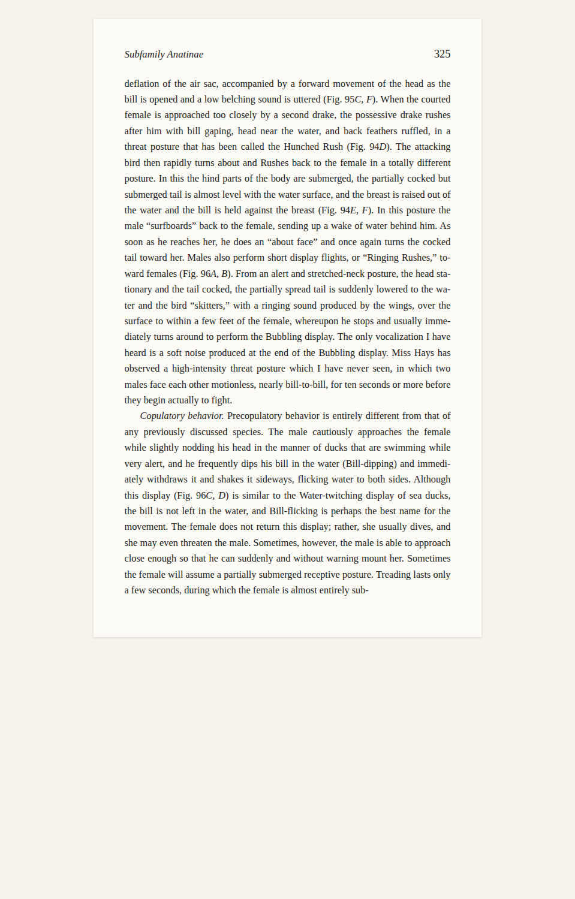Subfamily Anatinae 325
deflation of the air sac, accompanied by a forward movement of the head as the bill is opened and a low belching sound is uttered (Fig. 95C, F). When the courted female is approached too closely by a second drake, the possessive drake rushes after him with bill gaping, head near the water, and back feathers ruffled, in a threat posture that has been called the Hunched Rush (Fig. 94D). The attacking bird then rapidly turns about and Rushes back to the female in a totally different posture. In this the hind parts of the body are submerged, the partially cocked but submerged tail is almost level with the water surface, and the breast is raised out of the water and the bill is held against the breast (Fig. 94E, F). In this posture the male “surfboards” back to the female, sending up a wake of water behind him. As soon as he reaches her, he does an “about face” and once again turns the cocked tail toward her. Males also perform short display flights, or “Ringing Rushes,” toward females (Fig. 96A, B). From an alert and stretched-neck posture, the head stationary and the tail cocked, the partially spread tail is suddenly lowered to the water and the bird “skitters,” with a ringing sound produced by the wings, over the surface to within a few feet of the female, whereupon he stops and usually immediately turns around to perform the Bubbling display. The only vocalization I have heard is a soft noise produced at the end of the Bubbling display. Miss Hays has observed a high-intensity threat posture which I have never seen, in which two males face each other motionless, nearly bill-to-bill, for ten seconds or more before they begin actually to fight.
Copulatory behavior. Precopulatory behavior is entirely different from that of any previously discussed species. The male cautiously approaches the female while slightly nodding his head in the manner of ducks that are swimming while very alert, and he frequently dips his bill in the water (Bill-dipping) and immediately withdraws it and shakes it sideways, flicking water to both sides. Although this display (Fig. 96C, D) is similar to the Water-twitching display of sea ducks, the bill is not left in the water, and Bill-flicking is perhaps the best name for the movement. The female does not return this display; rather, she usually dives, and she may even threaten the male. Sometimes, however, the male is able to approach close enough so that he can suddenly and without warning mount her. Sometimes the female will assume a partially submerged receptive posture. Treading lasts only a few seconds, during which the female is almost entirely sub-